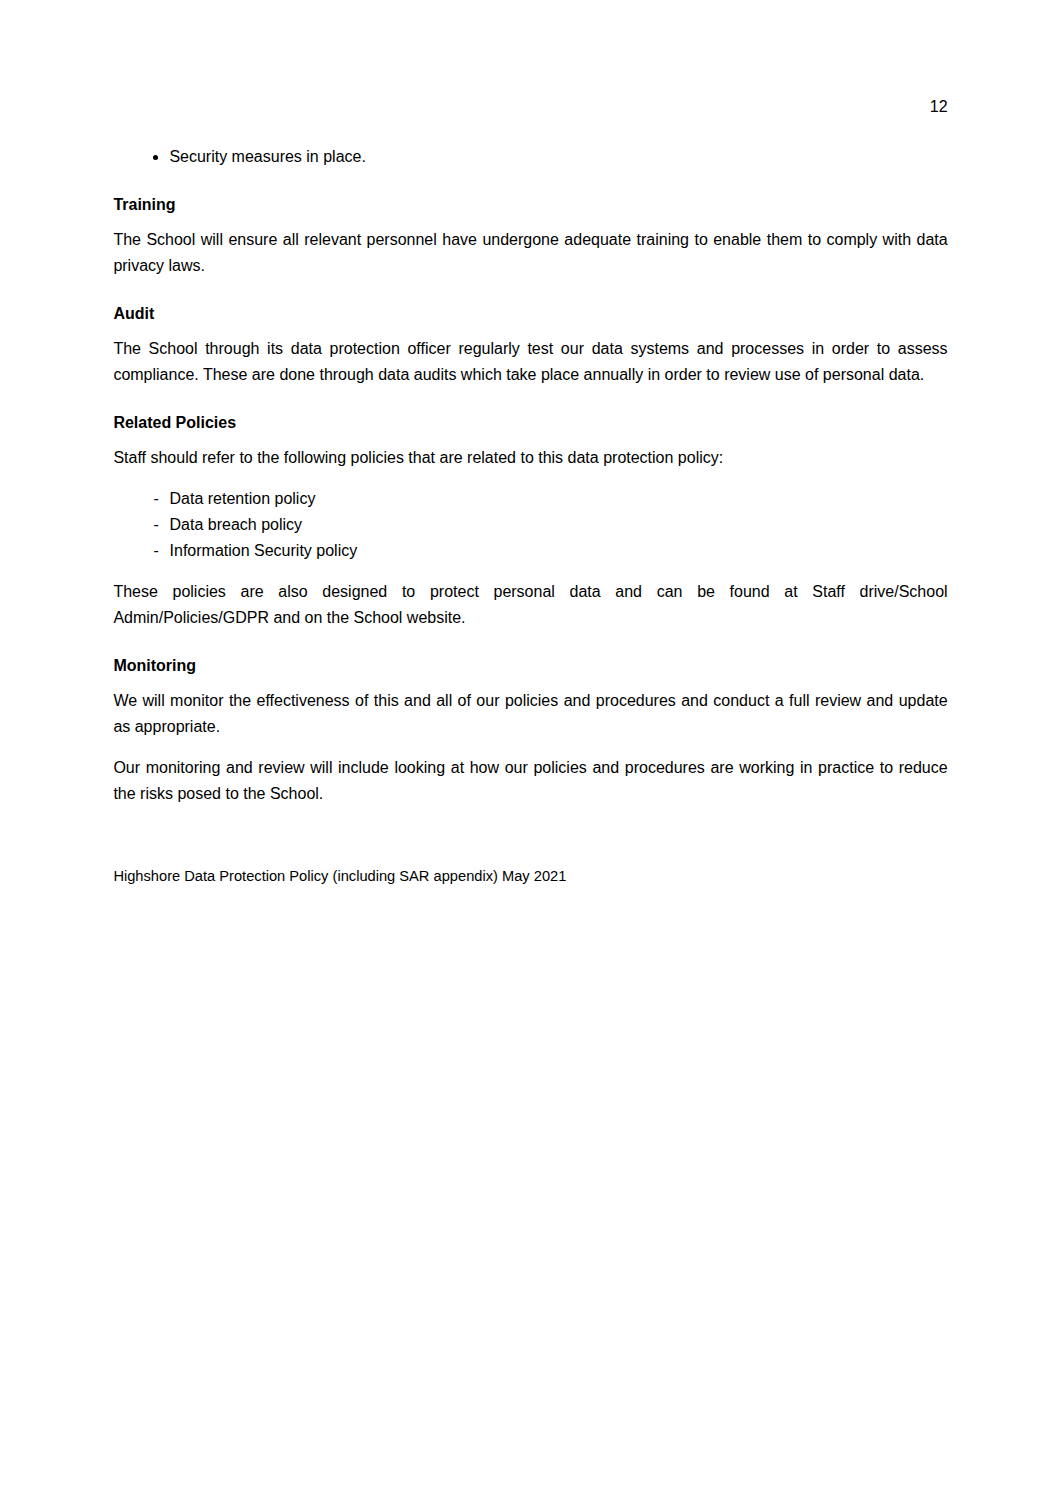12
Security measures in place.
Training
The School will ensure all relevant personnel have undergone adequate training to enable them to comply with data privacy laws.
Audit
The School through its data protection officer regularly test our data systems and processes in order to assess compliance. These are done through data audits which take place annually in order to review use of personal data.
Related Policies
Staff should refer to the following policies that are related to this data protection policy:
Data retention policy
Data breach policy
Information Security policy
These policies are also designed to protect personal data and can be found at Staff drive/School Admin/Policies/GDPR and on the School website.
Monitoring
We will monitor the effectiveness of this and all of our policies and procedures and conduct a full review and update as appropriate.
Our monitoring and review will include looking at how our policies and procedures are working in practice to reduce the risks posed to the School.
Highshore Data Protection Policy (including SAR appendix) May 2021